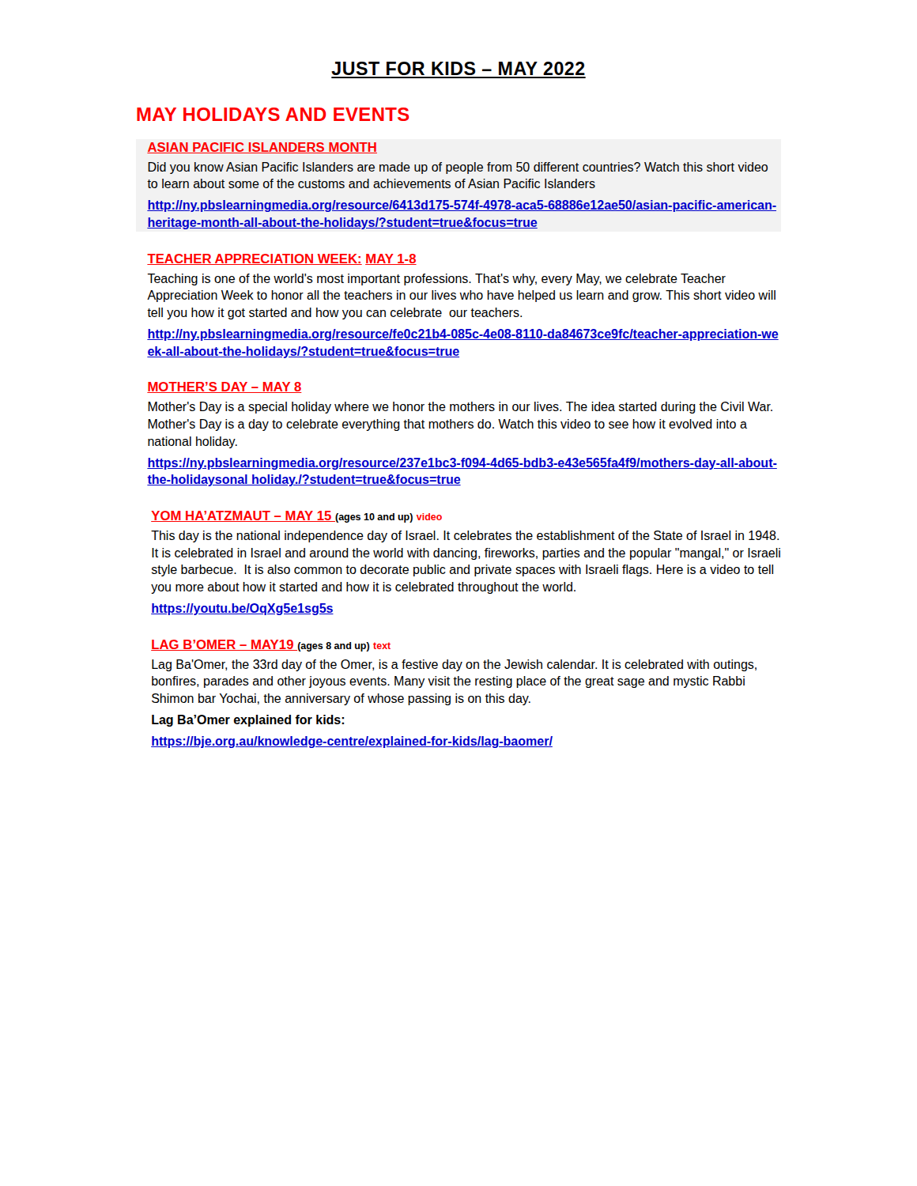JUST FOR KIDS – MAY 2022
MAY HOLIDAYS AND EVENTS
ASIAN PACIFIC ISLANDERS MONTH
Did you know Asian Pacific Islanders are made up of people from 50 different countries? Watch this short video to learn about some of the customs and achievements of Asian Pacific Islanders
http://ny.pbslearningmedia.org/resource/6413d175-574f-4978-aca5-68886e12ae50/asian-pacific-american-heritage-month-all-about-the-holidays/?student=true&focus=true
TEACHER APPRECIATION WEEK:
MAY 1-8
Teaching is one of the world's most important professions. That's why, every May, we celebrate Teacher Appreciation Week to honor all the teachers in our lives who have helped us learn and grow. This short video will tell you how it got started and how you can celebrate our teachers.
http://ny.pbslearningmedia.org/resource/fe0c21b4-085c-4e08-8110-da84673ce9fc/teacher-appreciation-week-all-about-the-holidays/?student=true&focus=true
MOTHER’S DAY – MAY 8
Mother's Day is a special holiday where we honor the mothers in our lives. The idea started during the Civil War. Mother's Day is a day to celebrate everything that mothers do. Watch this video to see how it evolved into a national holiday.
https://ny.pbslearningmedia.org/resource/237e1bc3-f094-4d65-bdb3-e43e565fa4f9/mothers-day-all-about-the-holidaysonal holiday./?student=true&focus=true
YOM HA’ATZMAUT – MAY 15
(ages 10 and up) video
This day is the national independence day of Israel. It celebrates the establishment of the State of Israel in 1948. It is celebrated in Israel and around the world with dancing, fireworks, parties and the popular "mangal," or Israeli style barbecue. It is also common to decorate public and private spaces with Israeli flags. Here is a video to tell you more about how it started and how it is celebrated throughout the world.
https://youtu.be/OqXg5e1sg5s
LAG B’OMER – MAY19
(ages 8 and up) text
Lag Ba'Omer, the 33rd day of the Omer, is a festive day on the Jewish calendar. It is celebrated with outings, bonfires, parades and other joyous events. Many visit the resting place of the great sage and mystic Rabbi Shimon bar Yochai, the anniversary of whose passing is on this day.
Lag Ba’Omer explained for kids:
https://bje.org.au/knowledge-centre/explained-for-kids/lag-baomer/